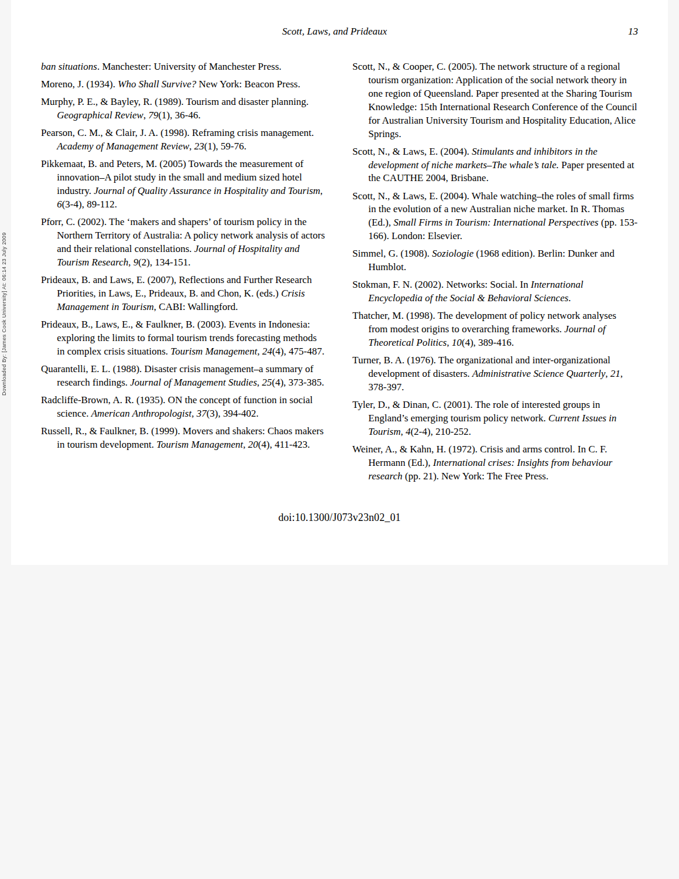Downloaded By: [James Cook University] At: 06:14 23 July 2009
Scott, Laws, and Prideaux 13
ban situations. Manchester: University of Manchester Press.
Moreno, J. (1934). Who Shall Survive? New York: Beacon Press.
Murphy, P. E., & Bayley, R. (1989). Tourism and disaster planning. Geographical Review, 79(1), 36-46.
Pearson, C. M., & Clair, J. A. (1998). Reframing crisis management. Academy of Management Review, 23(1), 59-76.
Pikkemaat, B. and Peters, M. (2005) Towards the measurement of innovation–A pilot study in the small and medium sized hotel industry. Journal of Quality Assurance in Hospitality and Tourism, 6(3-4), 89-112.
Pforr, C. (2002). The ‘makers and shapers’ of tourism policy in the Northern Territory of Australia: A policy network analysis of actors and their relational constellations. Journal of Hospitality and Tourism Research, 9(2), 134-151.
Prideaux, B. and Laws, E. (2007), Reflections and Further Research Priorities, in Laws, E., Prideaux, B. and Chon, K. (eds.) Crisis Management in Tourism, CABI: Wallingford.
Prideaux, B., Laws, E., & Faulkner, B. (2003). Events in Indonesia: exploring the limits to formal tourism trends forecasting methods in complex crisis situations. Tourism Management, 24(4), 475-487.
Quarantelli, E. L. (1988). Disaster crisis management–a summary of research findings. Journal of Management Studies, 25(4), 373-385.
Radcliffe-Brown, A. R. (1935). ON the concept of function in social science. American Anthropologist, 37(3), 394-402.
Russell, R., & Faulkner, B. (1999). Movers and shakers: Chaos makers in tourism development. Tourism Management, 20(4), 411-423.
Scott, N., & Cooper, C. (2005). The network structure of a regional tourism organization: Application of the social network theory in one region of Queensland. Paper presented at the Sharing Tourism Knowledge: 15th International Research Conference of the Council for Australian University Tourism and Hospitality Education, Alice Springs.
Scott, N., & Laws, E. (2004). Stimulants and inhibitors in the development of niche markets–The whale’s tale. Paper presented at the CAUTHE 2004, Brisbane.
Scott, N., & Laws, E. (2004). Whale watching–the roles of small firms in the evolution of a new Australian niche market. In R. Thomas (Ed.), Small Firms in Tourism: International Perspectives (pp. 153-166). London: Elsevier.
Simmel, G. (1908). Soziologie (1968 edition). Berlin: Dunker and Humblot.
Stokman, F. N. (2002). Networks: Social. In International Encyclopedia of the Social & Behavioral Sciences.
Thatcher, M. (1998). The development of policy network analyses from modest origins to overarching frameworks. Journal of Theoretical Politics, 10(4), 389-416.
Turner, B. A. (1976). The organizational and inter-organizational development of disasters. Administrative Science Quarterly, 21, 378-397.
Tyler, D., & Dinan, C. (2001). The role of interested groups in England’s emerging tourism policy network. Current Issues in Tourism, 4(2-4), 210-252.
Weiner, A., & Kahn, H. (1972). Crisis and arms control. In C. F. Hermann (Ed.), International crises: Insights from behaviour research (pp. 21). New York: The Free Press.
doi:10.1300/J073v23n02_01